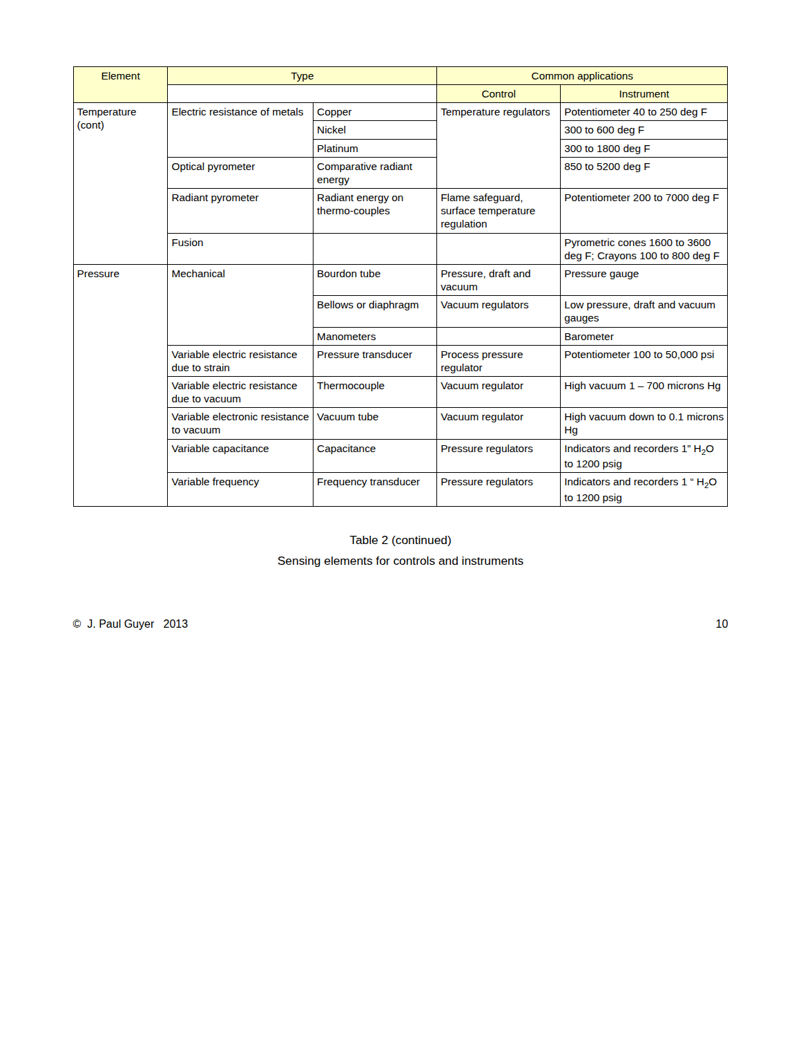| Element | Type | Common applications |
| --- | --- | --- |
| | Control | Instrument |
| Temperature (cont) | Electric resistance of metals | Copper | Temperature regulators | Potentiometer 40 to 250 deg F |
| Nickel | 300 to 600 deg F |
| Platinum | 300 to 1800 deg F |
| Optical pyrometer | Comparative radiant energy | 850 to 5200 deg F |
| Radiant pyrometer | Radiant energy on thermo-couples | Flame safeguard, surface temperature regulation | Potentiometer 200 to 7000 deg F |
| Fusion | | | Pyrometric cones 1600 to 3600 deg F; Crayons 100 to 800 deg F |
| Pressure | Mechanical | Bourdon tube | Pressure, draft and vacuum | Pressure gauge |
| Bellows or diaphragm | Vacuum regulators | Low pressure, draft and vacuum gauges |
| Manometers | | Barometer |
| Variable electric resistance due to strain | Pressure transducer | Process pressure regulator | Potentiometer 100 to 50,000 psi |
| Variable electric resistance due to vacuum | Thermocouple | Vacuum regulator | High vacuum 1 – 700 microns Hg |
| Variable electronic resistance to vacuum | Vacuum tube | Vacuum regulator | High vacuum down to 0.1 microns Hg |
| Variable capacitance | Capacitance | Pressure regulators | Indicators and recorders 1” H 2 O to 1200 psig |
| Variable frequency | Frequency transducer | Pressure regulators | Indicators and recorders 1 “ H 2 O to 1200 psig |
Table 2 (continued)
Sensing elements for controls and instruments
© J. Paul Guyer 2013 10